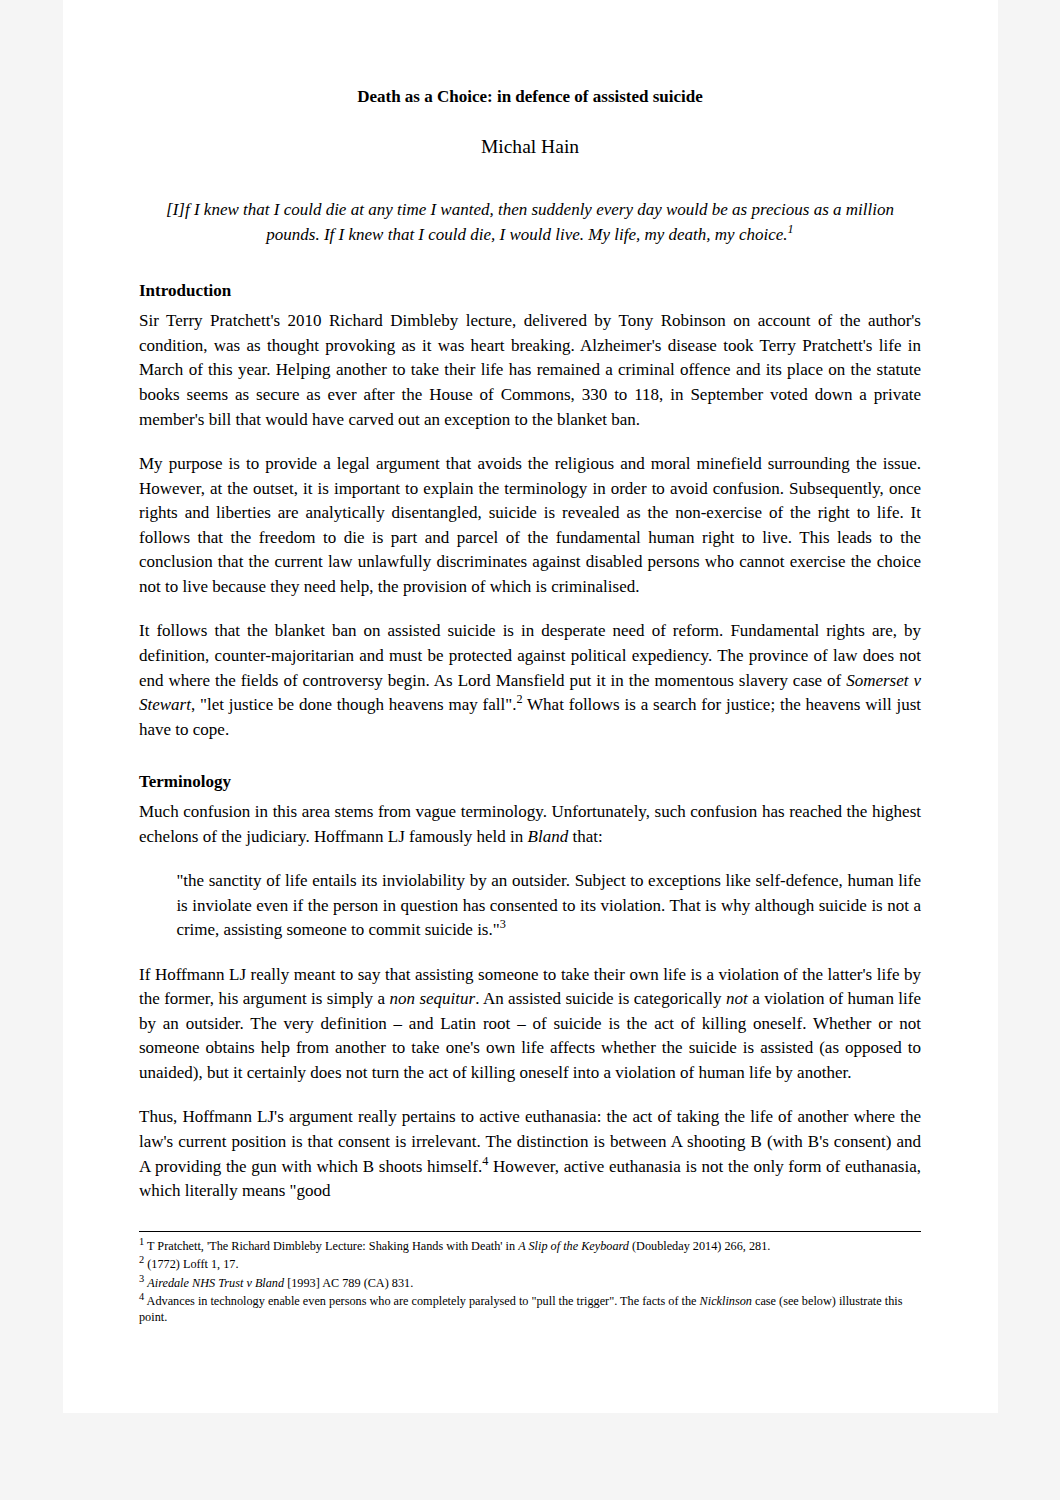Death as a Choice: in defence of assisted suicide
Michal Hain
[I]f I knew that I could die at any time I wanted, then suddenly every day would be as precious as a million pounds. If I knew that I could die, I would live. My life, my death, my choice.1
Introduction
Sir Terry Pratchett's 2010 Richard Dimbleby lecture, delivered by Tony Robinson on account of the author's condition, was as thought provoking as it was heart breaking. Alzheimer's disease took Terry Pratchett's life in March of this year. Helping another to take their life has remained a criminal offence and its place on the statute books seems as secure as ever after the House of Commons, 330 to 118, in September voted down a private member's bill that would have carved out an exception to the blanket ban.
My purpose is to provide a legal argument that avoids the religious and moral minefield surrounding the issue. However, at the outset, it is important to explain the terminology in order to avoid confusion. Subsequently, once rights and liberties are analytically disentangled, suicide is revealed as the non-exercise of the right to life. It follows that the freedom to die is part and parcel of the fundamental human right to live. This leads to the conclusion that the current law unlawfully discriminates against disabled persons who cannot exercise the choice not to live because they need help, the provision of which is criminalised.
It follows that the blanket ban on assisted suicide is in desperate need of reform. Fundamental rights are, by definition, counter-majoritarian and must be protected against political expediency. The province of law does not end where the fields of controversy begin. As Lord Mansfield put it in the momentous slavery case of Somerset v Stewart, "let justice be done though heavens may fall".2 What follows is a search for justice; the heavens will just have to cope.
Terminology
Much confusion in this area stems from vague terminology. Unfortunately, such confusion has reached the highest echelons of the judiciary. Hoffmann LJ famously held in Bland that:
"the sanctity of life entails its inviolability by an outsider. Subject to exceptions like self-defence, human life is inviolate even if the person in question has consented to its violation. That is why although suicide is not a crime, assisting someone to commit suicide is."3
If Hoffmann LJ really meant to say that assisting someone to take their own life is a violation of the latter's life by the former, his argument is simply a non sequitur. An assisted suicide is categorically not a violation of human life by an outsider. The very definition – and Latin root – of suicide is the act of killing oneself. Whether or not someone obtains help from another to take one's own life affects whether the suicide is assisted (as opposed to unaided), but it certainly does not turn the act of killing oneself into a violation of human life by another.
Thus, Hoffmann LJ's argument really pertains to active euthanasia: the act of taking the life of another where the law's current position is that consent is irrelevant. The distinction is between A shooting B (with B's consent) and A providing the gun with which B shoots himself.4 However, active euthanasia is not the only form of euthanasia, which literally means "good
1 T Pratchett, 'The Richard Dimbleby Lecture: Shaking Hands with Death' in A Slip of the Keyboard (Doubleday 2014) 266, 281.
2 (1772) Lofft 1, 17.
3 Airedale NHS Trust v Bland [1993] AC 789 (CA) 831.
4 Advances in technology enable even persons who are completely paralysed to "pull the trigger". The facts of the Nicklinson case (see below) illustrate this point.